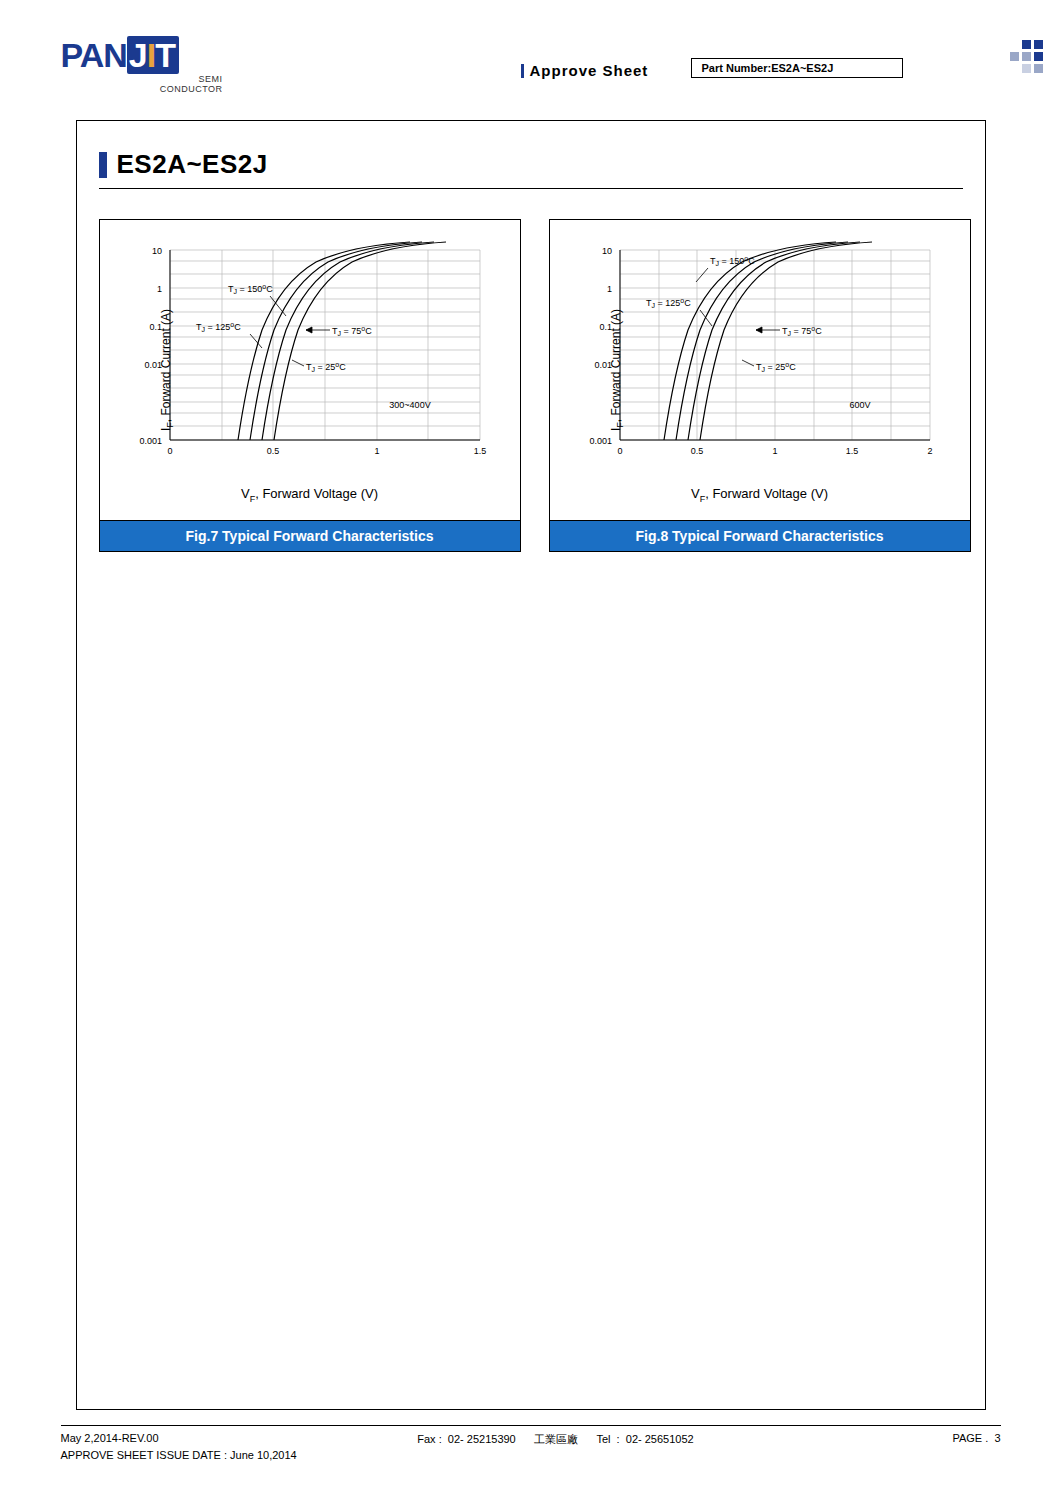PAN JIT
SEMI
CONDUCTOR
Approve Sheet
Part Number:ES2A~ES2J
ES2A~ES2J
IF, Forward Current (A)
10 1 0.1 0.01 0.001 0 0.5 1 1.5 TJ = 150oC TJ = 125oC TJ = 75oC TJ = 25oC 300~400V
VF, Forward Voltage (V)
Fig.7 Typical Forward Characteristics
IF, Forward Current (A)
10 1 0.1 0.01 0.001 0 0.5 1 1.5 2 TJ = 150oC TJ = 125oC TJ = 75oC TJ = 25oC 600V
VF, Forward Voltage (V)
Fig.8 Typical Forward Characteristics
May 2,2014-REV.00
Fax : 02- 25215390 工業區廠 Tel : 02- 25651052
PAGE . 3
APPROVE SHEET ISSUE DATE : June 10,2014